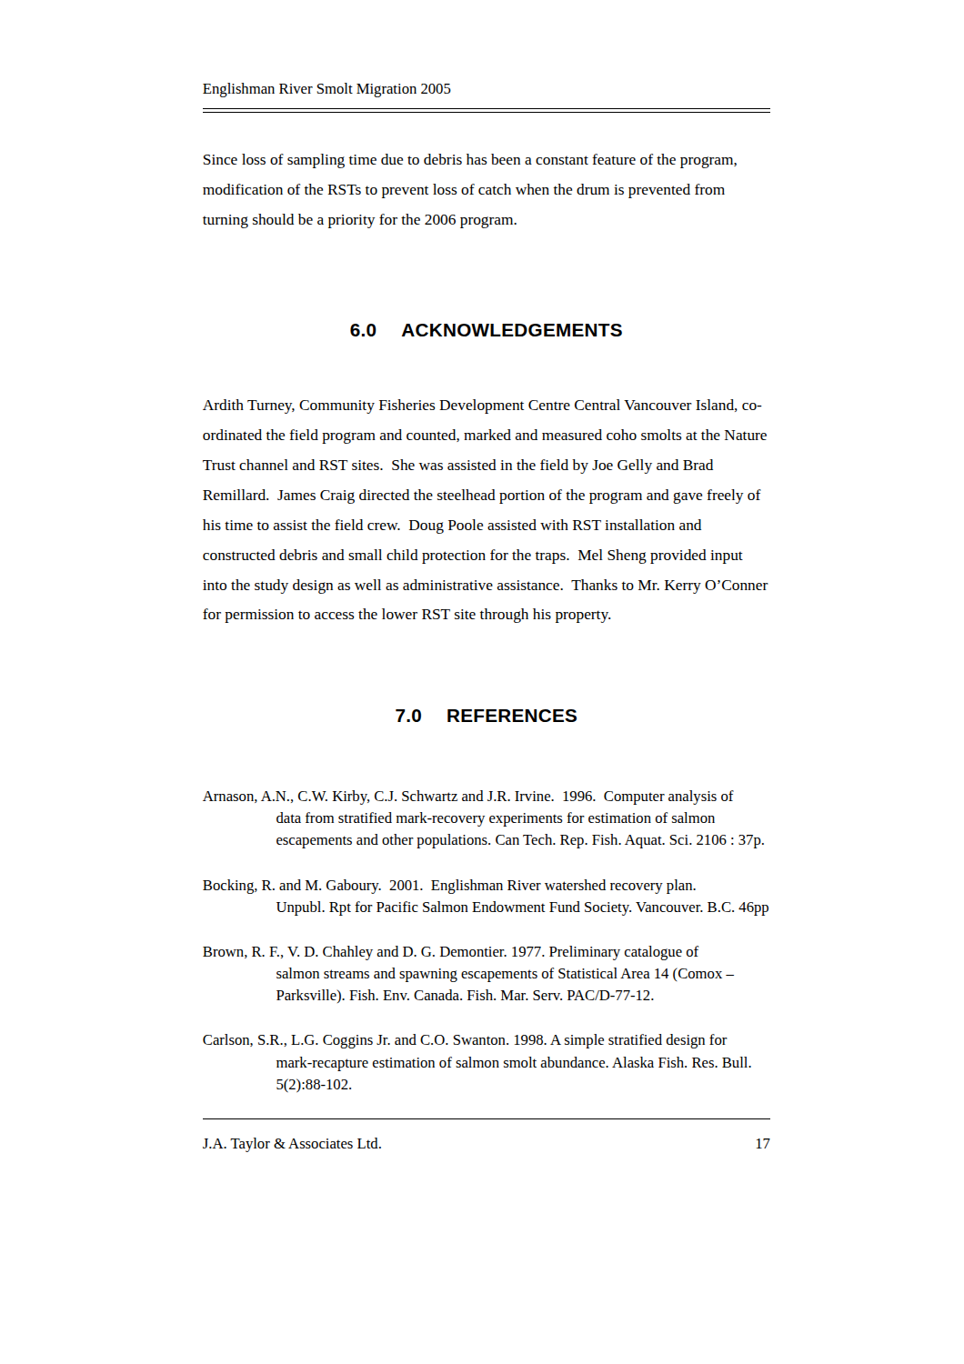Englishman River Smolt Migration 2005
Since loss of sampling time due to debris has been a constant feature of the program, modification of the RSTs to prevent loss of catch when the drum is prevented from turning should be a priority for the 2006 program.
6.0 ACKNOWLEDGEMENTS
Ardith Turney, Community Fisheries Development Centre Central Vancouver Island, co-ordinated the field program and counted, marked and measured coho smolts at the Nature Trust channel and RST sites. She was assisted in the field by Joe Gelly and Brad Remillard. James Craig directed the steelhead portion of the program and gave freely of his time to assist the field crew. Doug Poole assisted with RST installation and constructed debris and small child protection for the traps. Mel Sheng provided input into the study design as well as administrative assistance. Thanks to Mr. Kerry O’Conner for permission to access the lower RST site through his property.
7.0 REFERENCES
Arnason, A.N., C.W. Kirby, C.J. Schwartz and J.R. Irvine. 1996. Computer analysis of data from stratified mark-recovery experiments for estimation of salmon escapements and other populations. Can Tech. Rep. Fish. Aquat. Sci. 2106 : 37p.
Bocking, R. and M. Gaboury. 2001. Englishman River watershed recovery plan. Unpubl. Rpt for Pacific Salmon Endowment Fund Society. Vancouver. B.C. 46pp
Brown, R. F., V. D. Chahley and D. G. Demontier. 1977. Preliminary catalogue of salmon streams and spawning escapements of Statistical Area 14 (Comox – Parksville). Fish. Env. Canada. Fish. Mar. Serv. PAC/D-77-12.
Carlson, S.R., L.G. Coggins Jr. and C.O. Swanton. 1998. A simple stratified design for mark-recapture estimation of salmon smolt abundance. Alaska Fish. Res. Bull. 5(2):88-102.
J.A. Taylor & Associates Ltd. 17